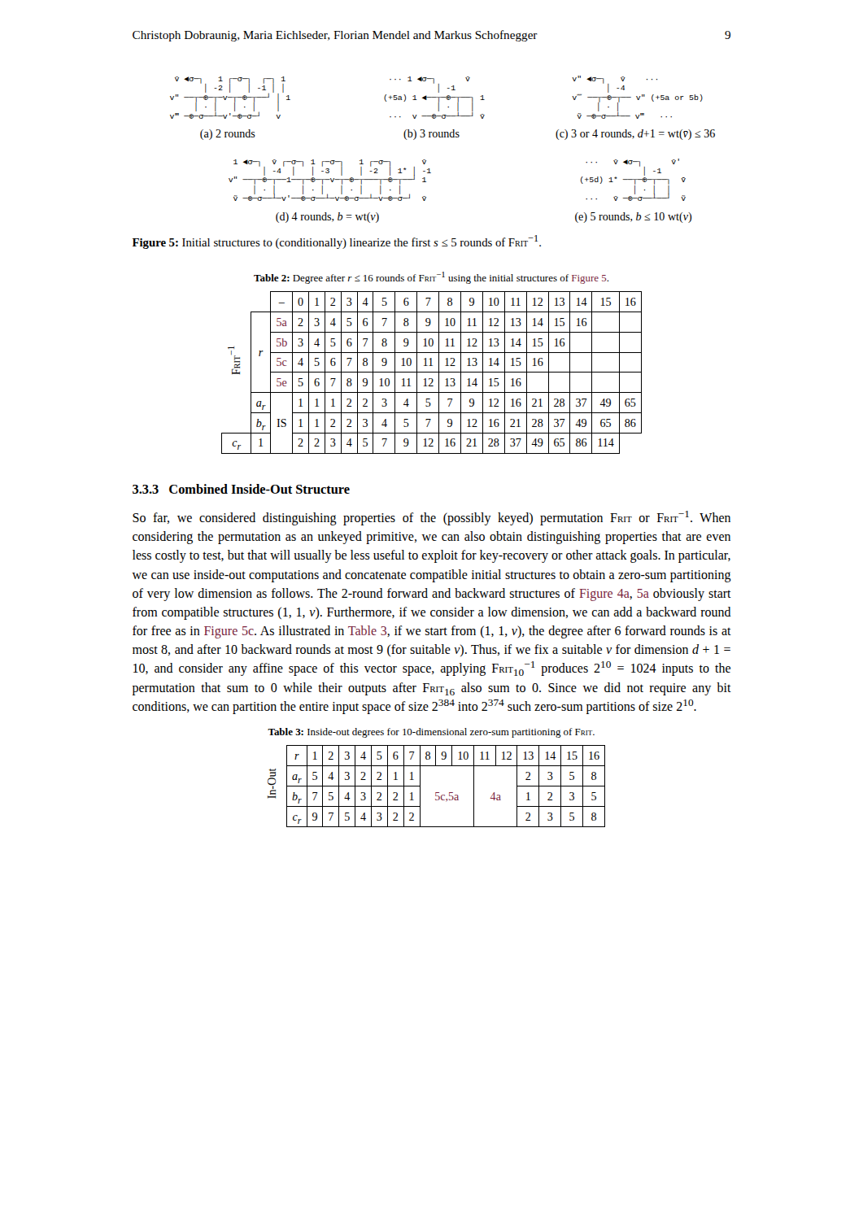Christoph Dobraunig, Maria Eichlseder, Florian Mendel and Markus Schofnegger 9
v̄ ◄σ─┐ 1 ┌─σ─┐ ┌─┐ 1 │ -2 │ │ -1 │ │ v″ ──┬─⊕─┬─v─┬─⊕─┬──┘ │ 1 │ · │ │ · │ │ v‴ ─⊕─σ──┴─v′─⊕─σ─┘ v
(a) 2 rounds
··· 1 ◄σ─┐ v̄ │ -1 (+5a) 1 ◄──┬─⊕─┬──┐ 1 │ · │ │ ··· v ──⊕─σ──┴──┘ v̄
(b) 3 rounds
v″ ◄σ─┐ v̄ ··· │ -4 v⁗ ──┬─⊕─┬── v″ (+5a or 5b) │ · │ ṽ ─⊕─σ──┴── v‴ ···
(c) 3 or 4 rounds, d+1 = wt(v̄) ≤ 36
1 ◄σ─┐ v̄ ┌─σ─┐ 1 ┌─σ─┐ 1 ┌─σ─┐ v̄ │ -4 │ │ -3 │ │ -2 │ 1* │ -1 v″ ──┬─⊕─┬──1──┬─⊕─┬─v─┬─⊕─┬───┬─⊕─┬──┘ 1 │ · │ │ · │ │ · │ │ · │ ṽ ─⊕─σ──┴─v′──⊕─σ──┴─v─⊕─σ──┴─v─⊕─σ─┘ v̄
(d) 4 rounds, b = wt(v)
··· v̄ ◄σ─┐ v̄′ │ -1 (+5d) 1* ──┬─⊕─┬──┐ v̄̄ │ · │ │ ··· v̄ ─⊕─σ──┴──┘ ṽ
(e) 5 rounds, b ≤ 10 wt(v)
Figure 5: Initial structures to (conditionally) linearize the first s ≤ 5 rounds of Frit−1.
Table 2: Degree after r ≤ 16 rounds of F rit −1 using the initial structures of Figure 5 .
| F rit −1 | | – | 0 | 1 | 2 | 3 | 4 | 5 | 6 | 7 | 8 | 9 | 10 | 11 | 12 | 13 | 14 | 15 | 16 |
| r | 5a | 2 | 3 | 4 | 5 | 6 | 7 | 8 | 9 | 10 | 11 | 12 | 13 | 14 | 15 | 16 | | |
| 5b | 3 | 4 | 5 | 6 | 7 | 8 | 9 | 10 | 11 | 12 | 13 | 14 | 15 | 16 | | | |
| 5c | 4 | 5 | 6 | 7 | 8 | 9 | 10 | 11 | 12 | 13 | 14 | 15 | 16 | | | | |
| 5e | 5 | 6 | 7 | 8 | 9 | 10 | 11 | 12 | 13 | 14 | 15 | 16 | | | | | |
| a r | IS | 1 | 1 | 1 | 2 | 2 | 3 | 4 | 5 | 7 | 9 | 12 | 16 | 21 | 28 | 37 | 49 | 65 |
| b r | 1 | 1 | 2 | 2 | 3 | 4 | 5 | 7 | 9 | 12 | 16 | 21 | 28 | 37 | 49 | 65 | 86 |
| c r | 1 | 2 | 2 | 3 | 4 | 5 | 7 | 9 | 12 | 16 | 21 | 28 | 37 | 49 | 65 | 86 | 114 |
3.3.3 Combined Inside-Out Structure
So far, we considered distinguishing properties of the (possibly keyed) permutation Frit or Frit−1. When considering the permutation as an unkeyed primitive, we can also obtain distinguishing properties that are even less costly to test, but that will usually be less useful to exploit for key-recovery or other attack goals. In particular, we can use inside-out computations and concatenate compatible initial structures to obtain a zero-sum partitioning of very low dimension as follows. The 2-round forward and backward structures of Figure 4a, 5a obviously start from compatible structures (1, 1, v). Furthermore, if we consider a low dimension, we can add a backward round for free as in Figure 5c. As illustrated in Table 3, if we start from (1, 1, v), the degree after 6 forward rounds is at most 8, and after 10 backward rounds at most 9 (for suitable v). Thus, if we fix a suitable v for dimension d + 1 = 10, and consider any affine space of this vector space, applying Frit10−1 produces 210 = 1024 inputs to the permutation that sum to 0 while their outputs after Frit16 also sum to 0. Since we did not require any bit conditions, we can partition the entire input space of size 2384 into 2374 such zero-sum partitions of size 210.
Table 3: Inside-out degrees for 10-dimensional zero-sum partitioning of F rit .
| In-Out | r | 1 | 2 | 3 | 4 | 5 | 6 | 7 | 8 | 9 | 10 | 11 | 12 | 13 | 14 | 15 | 16 |
| a r | 5 | 4 | 3 | 2 | 2 | 1 | 1 | 5c,5a | 4a | 2 | 3 | 5 | 8 |
| b r | 7 | 5 | 4 | 3 | 2 | 2 | 1 | 1 | 2 | 3 | 5 |
| c r | 9 | 7 | 5 | 4 | 3 | 2 | 2 | 2 | 3 | 5 | 8 |